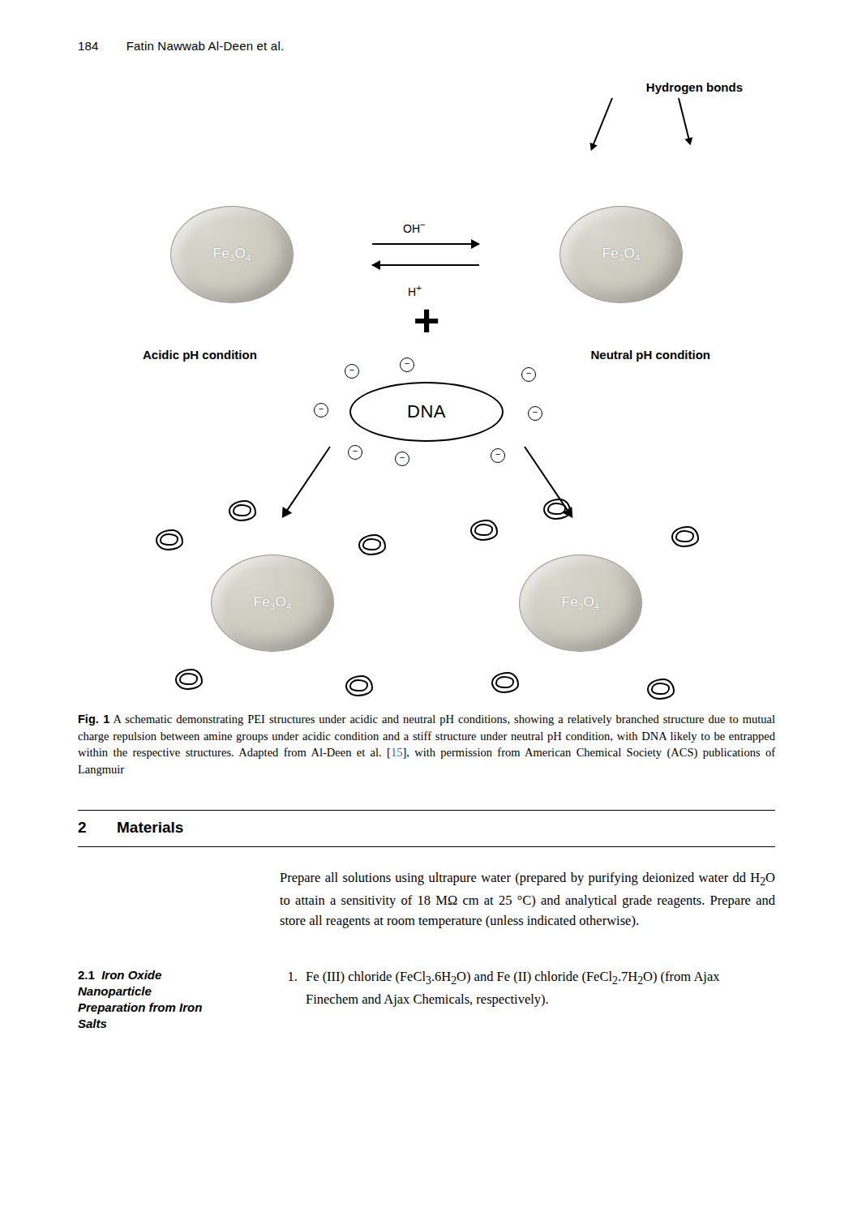184 Fatin Nawwab Al-Deen et al.
Hydrogen bonds
Fe3O4
Fe3O4
OH−
H+
Acidic pH condition
Neutral pH condition
+
DNA
−
−
−
−
−
−
−
−
Fe3O4
Fe3O4
Fig. 1 A schematic demonstrating PEI structures under acidic and neutral pH conditions, showing a relatively branched structure due to mutual charge repulsion between amine groups under acidic condition and a stiff structure under neutral pH condition, with DNA likely to be entrapped within the respective structures. Adapted from Al-Deen et al. [15], with permission from American Chemical Society (ACS) publications of Langmuir
2 Materials
Prepare all solutions using ultrapure water (prepared by purifying deionized water dd H2O to attain a sensitivity of 18 MΩ cm at 25 °C) and analytical grade reagents. Prepare and store all reagents at room temperature (unless indicated otherwise).
2.1 Iron Oxide
Nanoparticle
Preparation from Iron
Salts
Fe (III) chloride (FeCl3.6H2O) and Fe (II) chloride (FeCl2.7H2O) (from Ajax Finechem and Ajax Chemicals, respectively).